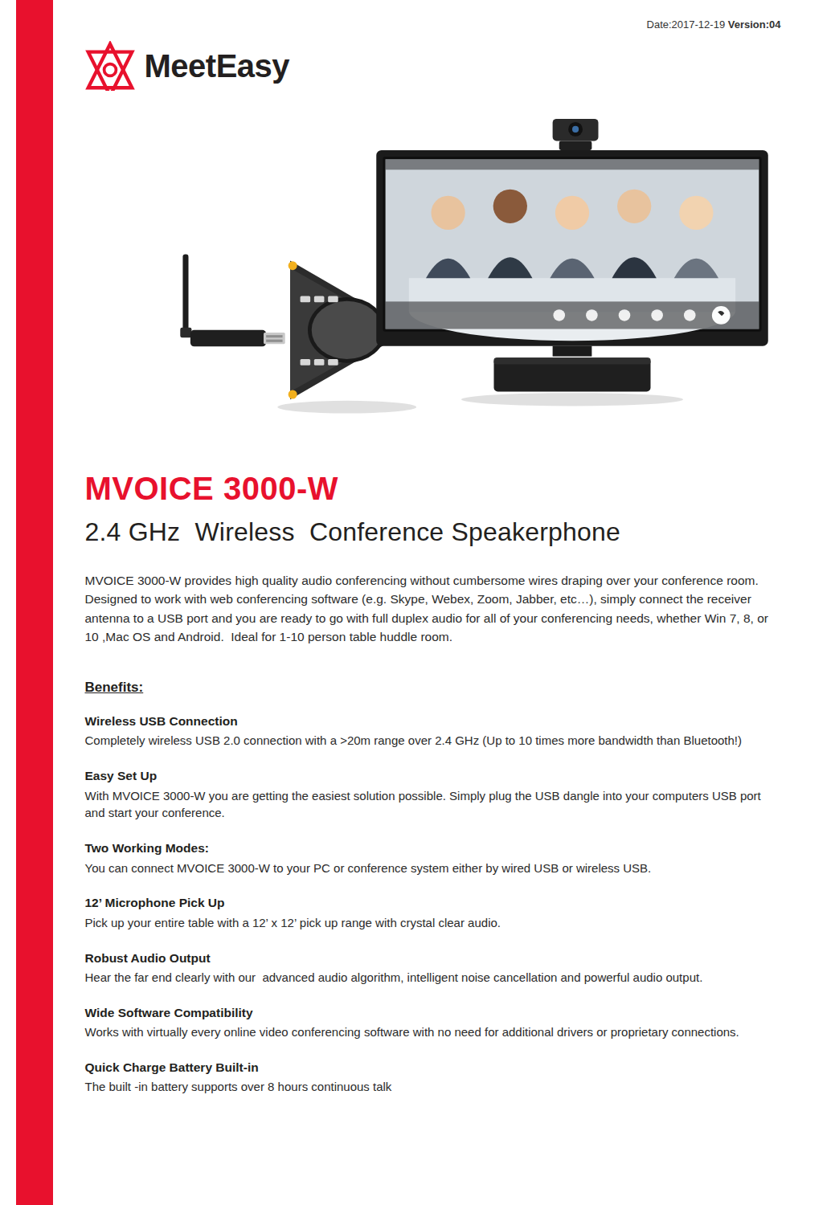Date:2017-12-19 Version:04
MeetEasy
MVOICE 3000-W
2.4 GHz Wireless Conference Speakerphone
MVOICE 3000-W provides high quality audio conferencing without cumbersome wires draping over your conference room. Designed to work with web conferencing software (e.g. Skype, Webex, Zoom, Jabber, etc…), simply connect the receiver antenna to a USB port and you are ready to go with full duplex audio for all of your conferencing needs, whether Win 7, 8, or 10 ,Mac OS and Android. Ideal for 1-10 person table huddle room.
Benefits:
Wireless USB Connection
Completely wireless USB 2.0 connection with a >20m range over 2.4 GHz (Up to 10 times more bandwidth than Bluetooth!)
Easy Set Up
With MVOICE 3000-W you are getting the easiest solution possible. Simply plug the USB dangle into your computers USB port and start your conference.
Two Working Modes:
You can connect MVOICE 3000-W to your PC or conference system either by wired USB or wireless USB.
12’ Microphone Pick Up
Pick up your entire table with a 12’ x 12’ pick up range with crystal clear audio.
Robust Audio Output
Hear the far end clearly with our advanced audio algorithm, intelligent noise cancellation and powerful audio output.
Wide Software Compatibility
Works with virtually every online video conferencing software with no need for additional drivers or proprietary connections.
Quick Charge Battery Built-in
The built -in battery supports over 8 hours continuous talk